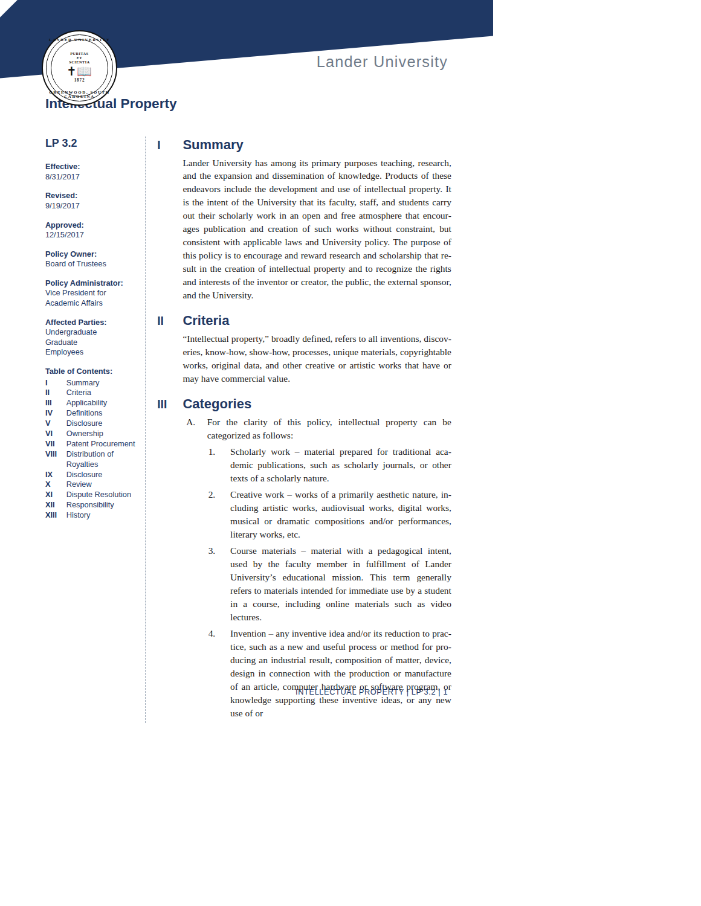Lander University
PURITAS
ET
SCIENTIA
✝📖
1872
Greenwood, South Carolina
Lander University
Intellectual Property
LP 3.2
Effective:
8/31/2017
Revised:
9/19/2017
Approved:
12/15/2017
Policy Owner:
Board of Trustees
Policy Administrator:
Vice President for Academic Affairs
Affected Parties:
Undergraduate
Graduate
Employees
Table of Contents:
ISummary
II Criteria
III Applicability
IV Definitions
VDisclosure
VI Ownership
VII Patent Procurement
VIII Distribution of
Royalties
IX Disclosure
XReview
XI Dispute Resolution
XII Responsibility
XIII History
I
Summary
Lander University has among its primary purposes teaching, research, and the expansion and dissemination of knowledge. Products of these endeavors include the development and use of intellectual property. It is the intent of the University that its faculty, staff, and students carry out their scholarly work in an open and free atmosphere that encourages publication and creation of such works without constraint, but consistent with applicable laws and University policy. The purpose of this policy is to encourage and reward research and scholarship that result in the creation of intellectual property and to recognize the rights and interests of the inventor or creator, the public, the external sponsor, and the University.
II
Criteria
“Intellectual property,” broadly defined, refers to all inventions, discoveries, know-how, show-how, processes, unique materials, copyrightable works, original data, and other creative or artistic works that have or may have commercial value.
III
Categories
For the clarity of this policy, intellectual property can be categorized as follows:
Scholarly work – material prepared for traditional academic publications, such as scholarly journals, or other texts of a scholarly nature.
Creative work – works of a primarily aesthetic nature, including artistic works, audiovisual works, digital works, musical or dramatic compositions and/or performances, literary works, etc.
Course materials – material with a pedagogical intent, used by the faculty member in fulfillment of Lander University’s educational mission. This term generally refers to materials intended for immediate use by a student in a course, including online materials such as video lectures.
Invention – any inventive idea and/or its reduction to practice, such as a new and useful process or method for producing an industrial result, composition of matter, device, design in connection with the production or manufacture of an article, computer hardware or software program, or knowledge supporting these inventive ideas, or any new use of or
INTELLECTUAL PROPERTY | LP 3.2 | 1